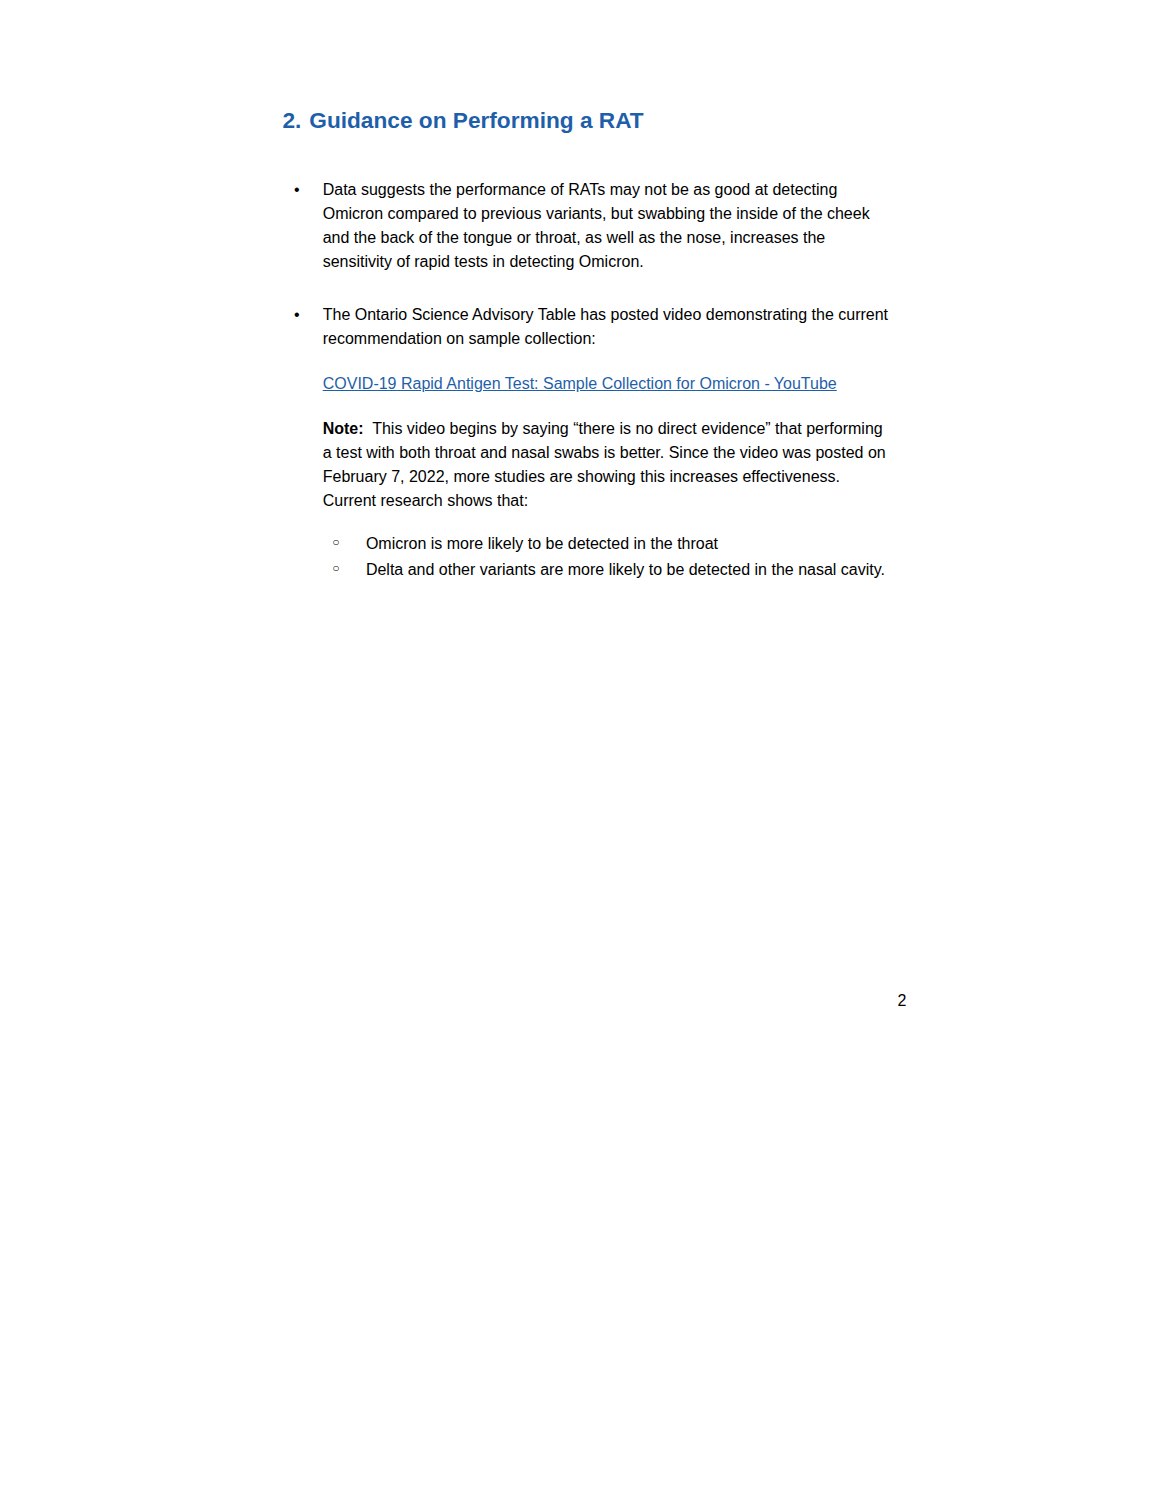2. Guidance on Performing a RAT
Data suggests the performance of RATs may not be as good at detecting Omicron compared to previous variants, but swabbing the inside of the cheek and the back of the tongue or throat, as well as the nose, increases the sensitivity of rapid tests in detecting Omicron.
The Ontario Science Advisory Table has posted video demonstrating the current recommendation on sample collection:
COVID-19 Rapid Antigen Test: Sample Collection for Omicron - YouTube
Note: This video begins by saying “there is no direct evidence” that performing a test with both throat and nasal swabs is better. Since the video was posted on February 7, 2022, more studies are showing this increases effectiveness. Current research shows that:
Omicron is more likely to be detected in the throat
Delta and other variants are more likely to be detected in the nasal cavity.
2